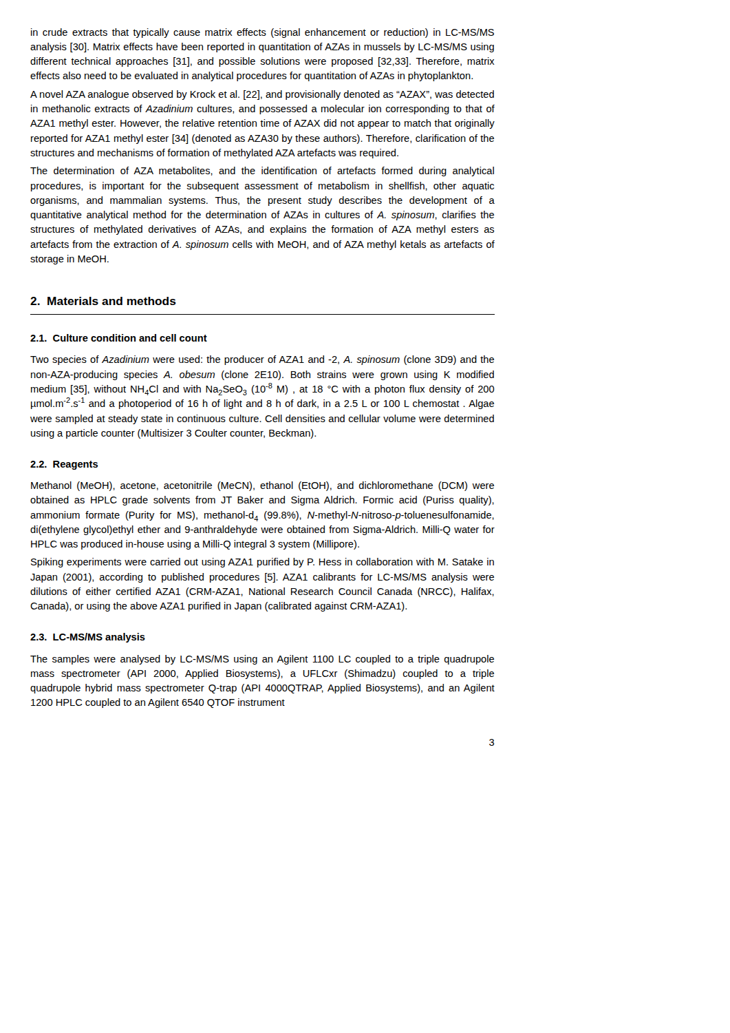in crude extracts that typically cause matrix effects (signal enhancement or reduction) in LC-MS/MS analysis [30]. Matrix effects have been reported in quantitation of AZAs in mussels by LC-MS/MS using different technical approaches [31], and possible solutions were proposed [32,33]. Therefore, matrix effects also need to be evaluated in analytical procedures for quantitation of AZAs in phytoplankton.
A novel AZA analogue observed by Krock et al. [22], and provisionally denoted as “AZAX”, was detected in methanolic extracts of Azadinium cultures, and possessed a molecular ion corresponding to that of AZA1 methyl ester. However, the relative retention time of AZAX did not appear to match that originally reported for AZA1 methyl ester [34] (denoted as AZA30 by these authors). Therefore, clarification of the structures and mechanisms of formation of methylated AZA artefacts was required.
The determination of AZA metabolites, and the identification of artefacts formed during analytical procedures, is important for the subsequent assessment of metabolism in shellfish, other aquatic organisms, and mammalian systems. Thus, the present study describes the development of a quantitative analytical method for the determination of AZAs in cultures of A. spinosum, clarifies the structures of methylated derivatives of AZAs, and explains the formation of AZA methyl esters as artefacts from the extraction of A. spinosum cells with MeOH, and of AZA methyl ketals as artefacts of storage in MeOH.
2. Materials and methods
2.1. Culture condition and cell count
Two species of Azadinium were used: the producer of AZA1 and -2, A. spinosum (clone 3D9) and the non-AZA-producing species A. obesum (clone 2E10). Both strains were grown using K modified medium [35], without NH4Cl and with Na2SeO3 (10-8 M) , at 18 °C with a photon flux density of 200 µmol.m-2.s-1 and a photoperiod of 16 h of light and 8 h of dark, in a 2.5 L or 100 L chemostat . Algae were sampled at steady state in continuous culture. Cell densities and cellular volume were determined using a particle counter (Multisizer 3 Coulter counter, Beckman).
2.2. Reagents
Methanol (MeOH), acetone, acetonitrile (MeCN), ethanol (EtOH), and dichloromethane (DCM) were obtained as HPLC grade solvents from JT Baker and Sigma Aldrich. Formic acid (Puriss quality), ammonium formate (Purity for MS), methanol-d4 (99.8%), N-methyl-N-nitroso-p-toluenesulfonamide, di(ethylene glycol)ethyl ether and 9-anthraldehyde were obtained from Sigma-Aldrich. Milli-Q water for HPLC was produced in-house using a Milli-Q integral 3 system (Millipore).
Spiking experiments were carried out using AZA1 purified by P. Hess in collaboration with M. Satake in Japan (2001), according to published procedures [5]. AZA1 calibrants for LC-MS/MS analysis were dilutions of either certified AZA1 (CRM-AZA1, National Research Council Canada (NRCC), Halifax, Canada), or using the above AZA1 purified in Japan (calibrated against CRM-AZA1).
2.3. LC-MS/MS analysis
The samples were analysed by LC-MS/MS using an Agilent 1100 LC coupled to a triple quadrupole mass spectrometer (API 2000, Applied Biosystems), a UFLCxr (Shimadzu) coupled to a triple quadrupole hybrid mass spectrometer Q-trap (API 4000QTRAP, Applied Biosystems), and an Agilent 1200 HPLC coupled to an Agilent 6540 QTOF instrument
3